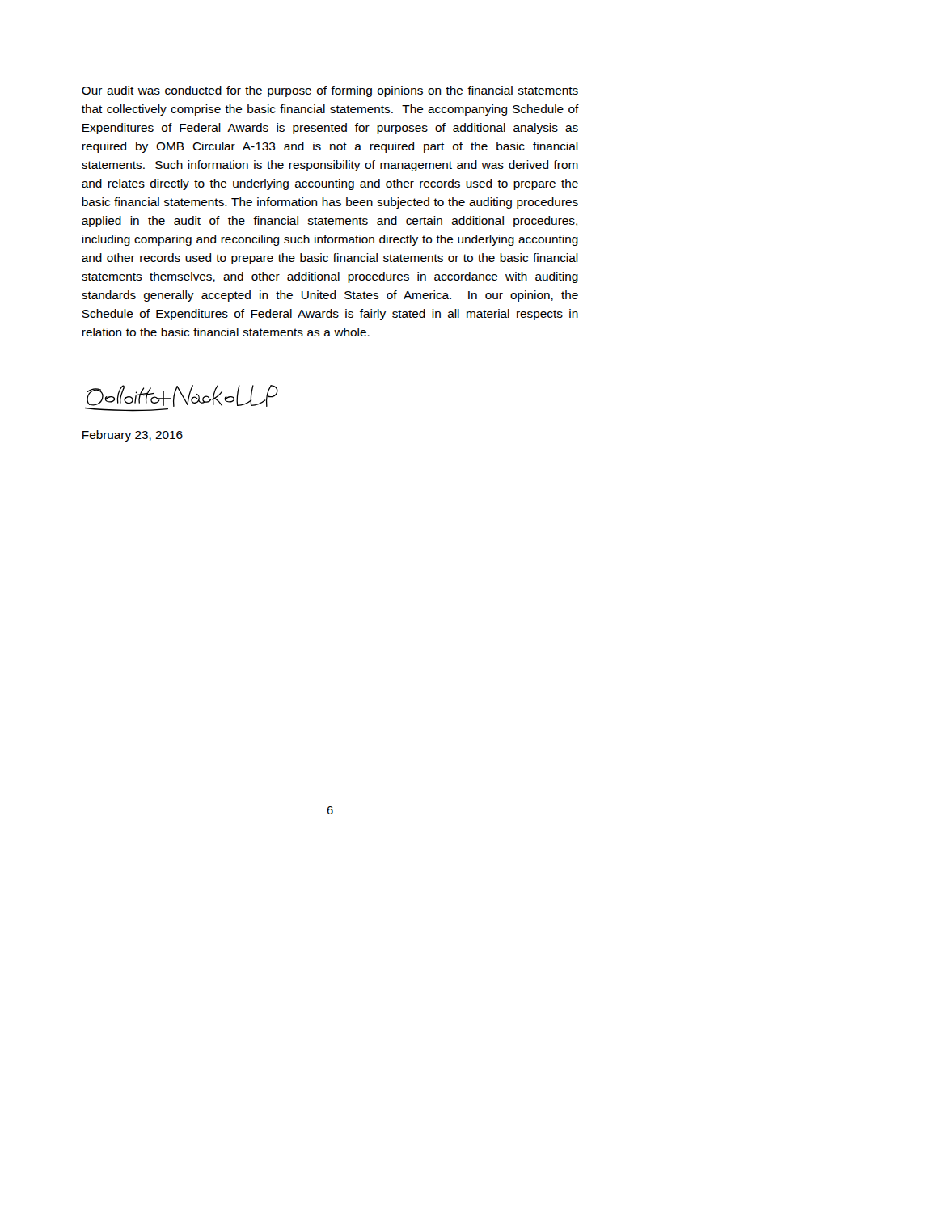Our audit was conducted for the purpose of forming opinions on the financial statements that collectively comprise the basic financial statements. The accompanying Schedule of Expenditures of Federal Awards is presented for purposes of additional analysis as required by OMB Circular A-133 and is not a required part of the basic financial statements. Such information is the responsibility of management and was derived from and relates directly to the underlying accounting and other records used to prepare the basic financial statements. The information has been subjected to the auditing procedures applied in the audit of the financial statements and certain additional procedures, including comparing and reconciling such information directly to the underlying accounting and other records used to prepare the basic financial statements or to the basic financial statements themselves, and other additional procedures in accordance with auditing standards generally accepted in the United States of America. In our opinion, the Schedule of Expenditures of Federal Awards is fairly stated in all material respects in relation to the basic financial statements as a whole.
February 23, 2016
6